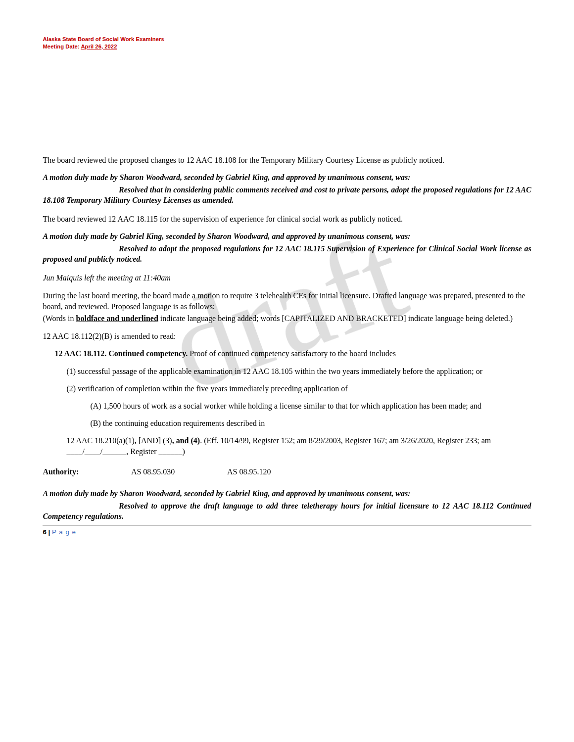draft
Alaska State Board of Social Work Examiners
Meeting Date: April 26, 2022
The board reviewed the proposed changes to 12 AAC 18.108 for the Temporary Military Courtesy License as publicly noticed.
A motion duly made by Sharon Woodward, seconded by Gabriel King, and approved by unanimous consent, was:
Resolved that in considering public comments received and cost to private persons, adopt the proposed regulations for 12 AAC 18.108 Temporary Military Courtesy Licenses as amended.
The board reviewed 12 AAC 18.115 for the supervision of experience for clinical social work as publicly noticed.
A motion duly made by Gabriel King, seconded by Sharon Woodward, and approved by unanimous consent, was:
Resolved to adopt the proposed regulations for 12 AAC 18.115 Supervision of Experience for Clinical Social Work license as proposed and publicly noticed.
Jun Maiquis left the meeting at 11:40am
During the last board meeting, the board made a motion to require 3 telehealth CEs for initial licensure. Drafted language was prepared, presented to the board, and reviewed. Proposed language is as follows:
(Words in boldface and underlined indicate language being added; words [CAPITALIZED AND BRACKETED] indicate language being deleted.)
12 AAC 18.112(2)(B) is amended to read:
12 AAC 18.112. Continued competency. Proof of continued competency satisfactory to the board includes
(1) successful passage of the applicable examination in 12 AAC 18.105 within the two years immediately before the application; or
(2) verification of completion within the five years immediately preceding application of
(A) 1,500 hours of work as a social worker while holding a license similar to that for which application has been made; and
(B) the continuing education requirements described in
12 AAC 18.210(a)(1), [AND] (3), and (4). (Eff. 10/14/99, Register 152; am 8/29/2003, Register 167; am 3/26/2020, Register 233; am ____/____/______, Register ______)
Authority: AS 08.95.030 AS 08.95.120
A motion duly made by Sharon Woodward, seconded by Gabriel King, and approved by unanimous consent, was:
Resolved to approve the draft language to add three teletherapy hours for initial licensure to 12 AAC 18.112 Continued Competency regulations.
6 | P a g e